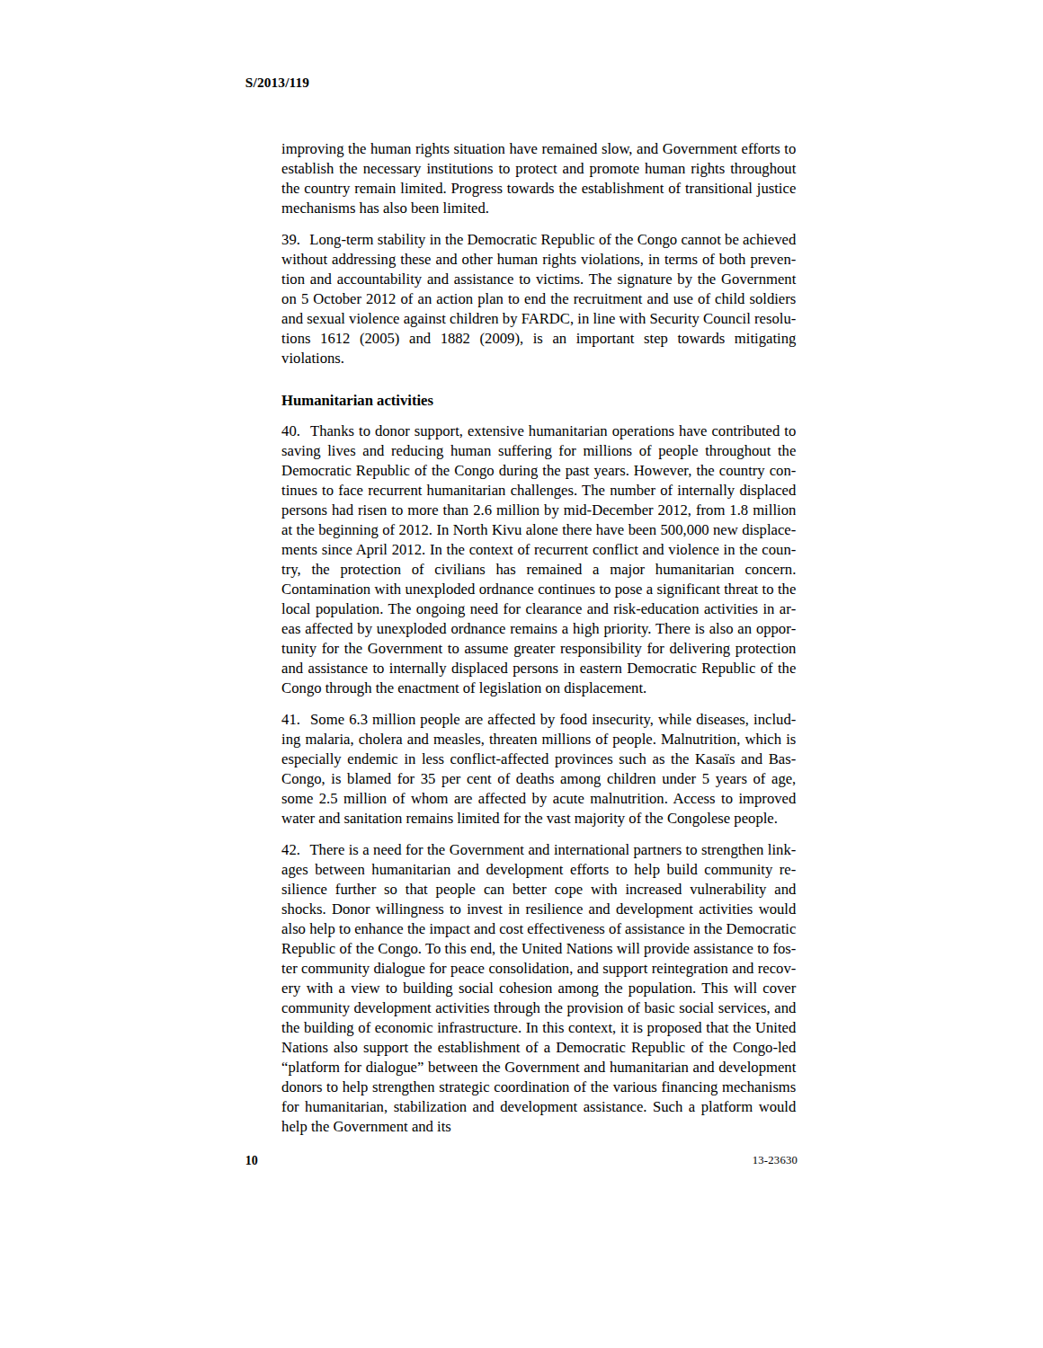S/2013/119
improving the human rights situation have remained slow, and Government efforts to establish the necessary institutions to protect and promote human rights throughout the country remain limited. Progress towards the establishment of transitional justice mechanisms has also been limited.
39. Long-term stability in the Democratic Republic of the Congo cannot be achieved without addressing these and other human rights violations, in terms of both prevention and accountability and assistance to victims. The signature by the Government on 5 October 2012 of an action plan to end the recruitment and use of child soldiers and sexual violence against children by FARDC, in line with Security Council resolutions 1612 (2005) and 1882 (2009), is an important step towards mitigating violations.
Humanitarian activities
40. Thanks to donor support, extensive humanitarian operations have contributed to saving lives and reducing human suffering for millions of people throughout the Democratic Republic of the Congo during the past years. However, the country continues to face recurrent humanitarian challenges. The number of internally displaced persons had risen to more than 2.6 million by mid-December 2012, from 1.8 million at the beginning of 2012. In North Kivu alone there have been 500,000 new displacements since April 2012. In the context of recurrent conflict and violence in the country, the protection of civilians has remained a major humanitarian concern. Contamination with unexploded ordnance continues to pose a significant threat to the local population. The ongoing need for clearance and risk-education activities in areas affected by unexploded ordnance remains a high priority. There is also an opportunity for the Government to assume greater responsibility for delivering protection and assistance to internally displaced persons in eastern Democratic Republic of the Congo through the enactment of legislation on displacement.
41. Some 6.3 million people are affected by food insecurity, while diseases, including malaria, cholera and measles, threaten millions of people. Malnutrition, which is especially endemic in less conflict-affected provinces such as the Kasaïs and Bas-Congo, is blamed for 35 per cent of deaths among children under 5 years of age, some 2.5 million of whom are affected by acute malnutrition. Access to improved water and sanitation remains limited for the vast majority of the Congolese people.
42. There is a need for the Government and international partners to strengthen linkages between humanitarian and development efforts to help build community resilience further so that people can better cope with increased vulnerability and shocks. Donor willingness to invest in resilience and development activities would also help to enhance the impact and cost effectiveness of assistance in the Democratic Republic of the Congo. To this end, the United Nations will provide assistance to foster community dialogue for peace consolidation, and support reintegration and recovery with a view to building social cohesion among the population. This will cover community development activities through the provision of basic social services, and the building of economic infrastructure. In this context, it is proposed that the United Nations also support the establishment of a Democratic Republic of the Congo-led “platform for dialogue” between the Government and humanitarian and development donors to help strengthen strategic coordination of the various financing mechanisms for humanitarian, stabilization and development assistance. Such a platform would help the Government and its
10 13-23630